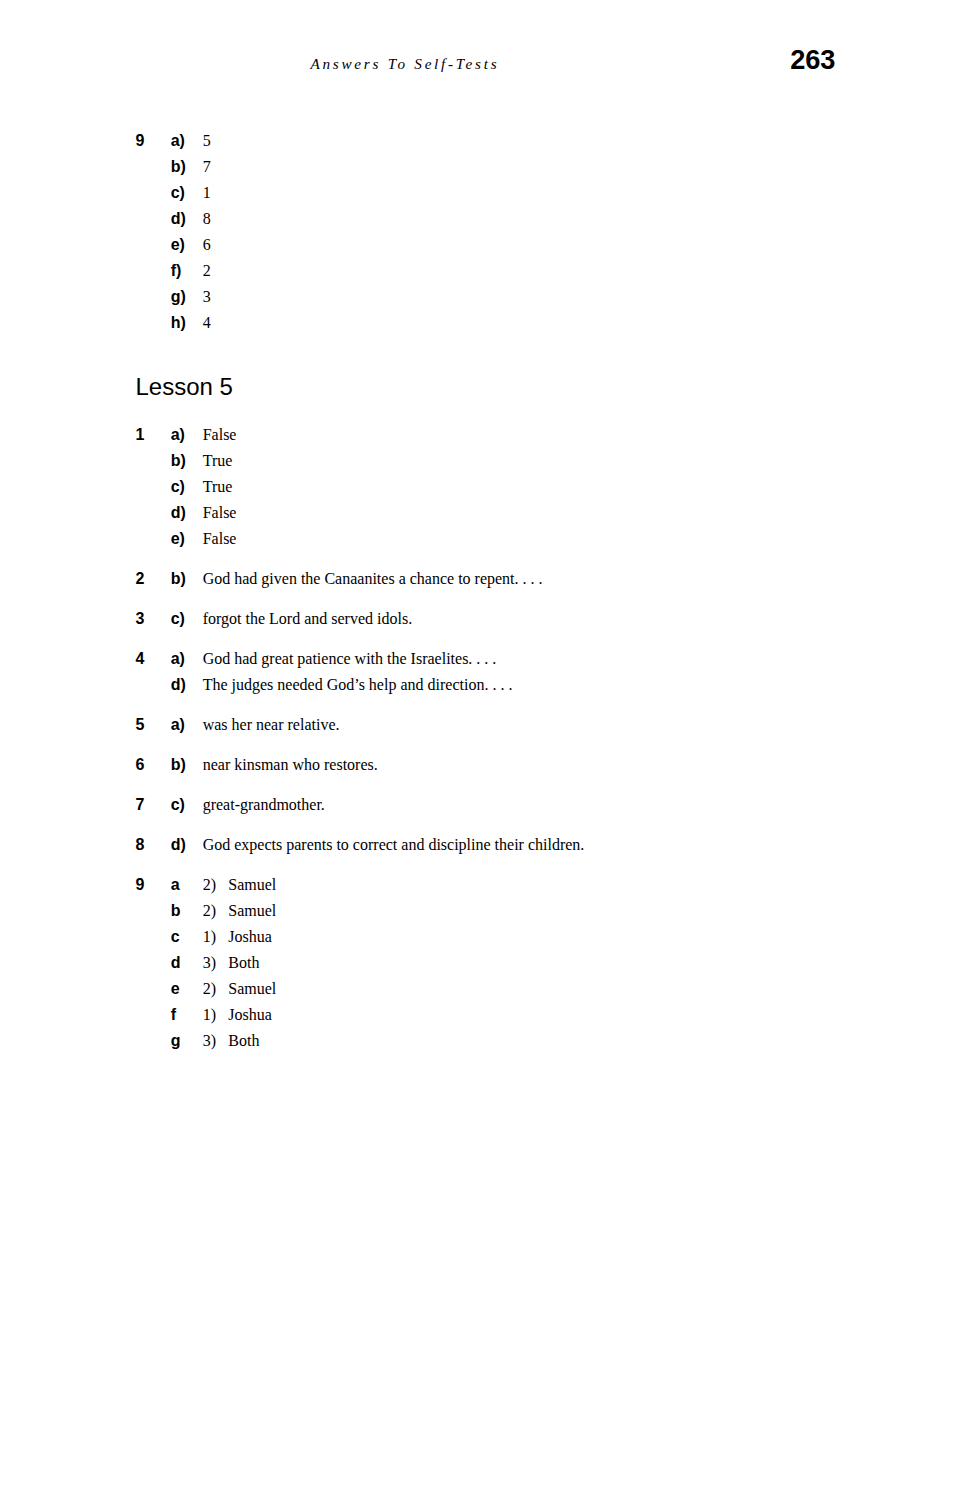Answers To Self-Tests 263
9
a) 5
b) 7
c) 1
d) 8
e) 6
f) 2
g) 3
h) 4
Lesson 5
1
a) False
b) True
c) True
d) False
e) False
2
b) God had given the Canaanites a chance to repent. . . .
3
c) forgot the Lord and served idols.
4
a) God had great patience with the Israelites. . . .
d) The judges needed God’s help and direction. . . .
5
a) was her near relative.
6
b) near kinsman who restores.
7
c) great-grandmother.
8
d) God expects parents to correct and discipline their children.
9
a 2) Samuel
b 2) Samuel
c 1) Joshua
d 3) Both
e 2) Samuel
f 1) Joshua
g 3) Both